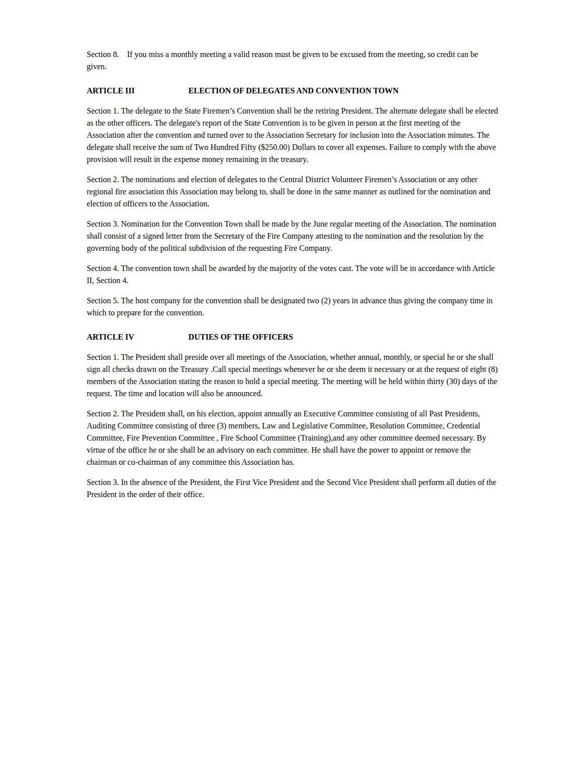Section 8. If you miss a monthly meeting a valid reason must be given to be excused from the meeting, so credit can be given.
ARTICLE III ELECTION OF DELEGATES AND CONVENTION TOWN
Section 1. The delegate to the State Firemen’s Convention shall be the retiring President. The alternate delegate shall be elected as the other officers. The delegate's report of the State Convention is to be given in person at the first meeting of the Association after the convention and turned over to the Association Secretary for inclusion into the Association minutes. The delegate shall receive the sum of Two Hundred Fifty ($250.00) Dollars to cover all expenses. Failure to comply with the above provision will result in the expense money remaining in the treasury.
Section 2. The nominations and election of delegates to the Central District Volunteer Firemen’s Association or any other regional fire association this Association may belong to, shall be done in the same manner as outlined for the nomination and election of officers to the Association.
Section 3. Nomination for the Convention Town shall be made by the June regular meeting of the Association. The nomination shall consist of a signed letter from the Secretary of the Fire Company attesting to the nomination and the resolution by the governing body of the political subdivision of the requesting Fire Company.
Section 4. The convention town shall be awarded by the majority of the votes cast. The vote will be in accordance with Article II, Section 4.
Section 5. The host company for the convention shall be designated two (2) years in advance thus giving the company time in which to prepare for the convention.
ARTICLE IV DUTIES OF THE OFFICERS
Section 1. The President shall preside over all meetings of the Association, whether annual, monthly, or special he or she shall sign all checks drawn on the Treasury .Call special meetings whenever he or she deem it necessary or at the request of eight (8) members of the Association stating the reason to hold a special meeting. The meeting will be held within thirty (30) days of the request. The time and location will also be announced.
Section 2. The President shall, on his election, appoint annually an Executive Committee consisting of all Past Presidents, Auditing Committee consisting of three (3) members, Law and Legislative Committee, Resolution Committee, Credential Committee, Fire Prevention Committee , Fire School Committee (Training),and any other committee deemed necessary. By virtue of the office he or she shall be an advisory on each committee. He shall have the power to appoint or remove the chairman or co-chairman of any committee this Association has.
Section 3. In the absence of the President, the First Vice President and the Second Vice President shall perform all duties of the President in the order of their office.